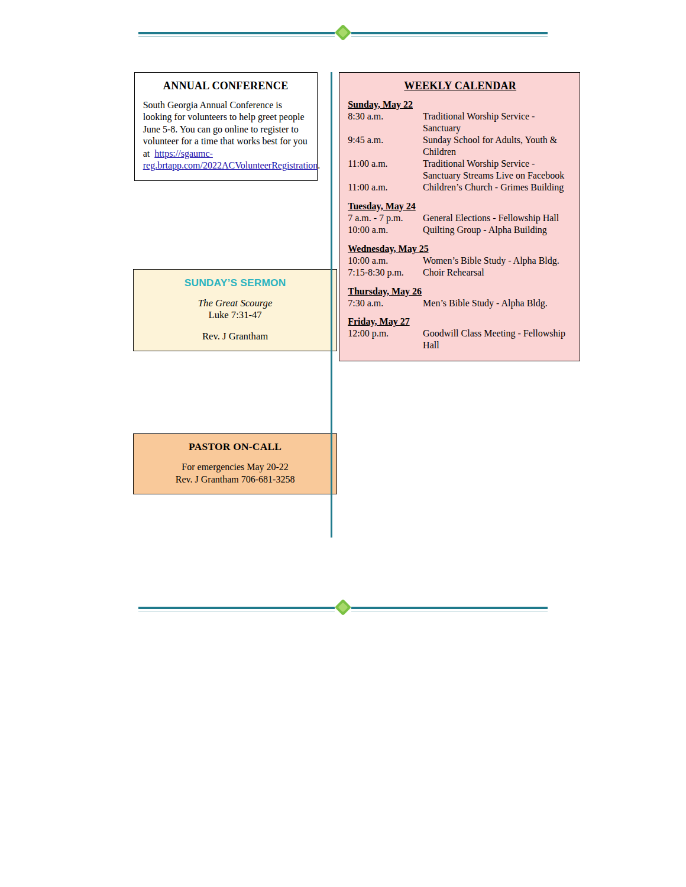ANNUAL CONFERENCE
South Georgia Annual Conference is looking for volunteers to help greet people June 5-8. You can go online to register to volunteer for a time that works best for you at https://sgaumc-reg.brtapp.com/2022ACVolunteerRegistration.
SUNDAY’S SERMON
The Great Scourge
Luke 7:31-47
Rev. J Grantham
PASTOR ON-CALL
For emergencies May 20-22
Rev. J Grantham 706-681-3258
WEEKLY CALENDAR
Sunday, May 22
| 8:30 a.m. | Traditional Worship Service - Sanctuary |
| 9:45 a.m. | Sunday School for Adults, Youth & Children |
| 11:00 a.m. | Traditional Worship Service - Sanctuary Streams Live on Facebook |
| 11:00 a.m. | Children’s Church - Grimes Building |
Tuesday, May 24
| 7 a.m. - 7 p.m. | General Elections - Fellowship Hall |
| 10:00 a.m. | Quilting Group - Alpha Building |
Wednesday, May 25
| 10:00 a.m. | Women’s Bible Study - Alpha Bldg. |
| 7:15-8:30 p.m. | Choir Rehearsal |
Thursday, May 26
| 7:30 a.m. | Men’s Bible Study - Alpha Bldg. |
Friday, May 27
| 12:00 p.m. | Goodwill Class Meeting - Fellowship Hall |